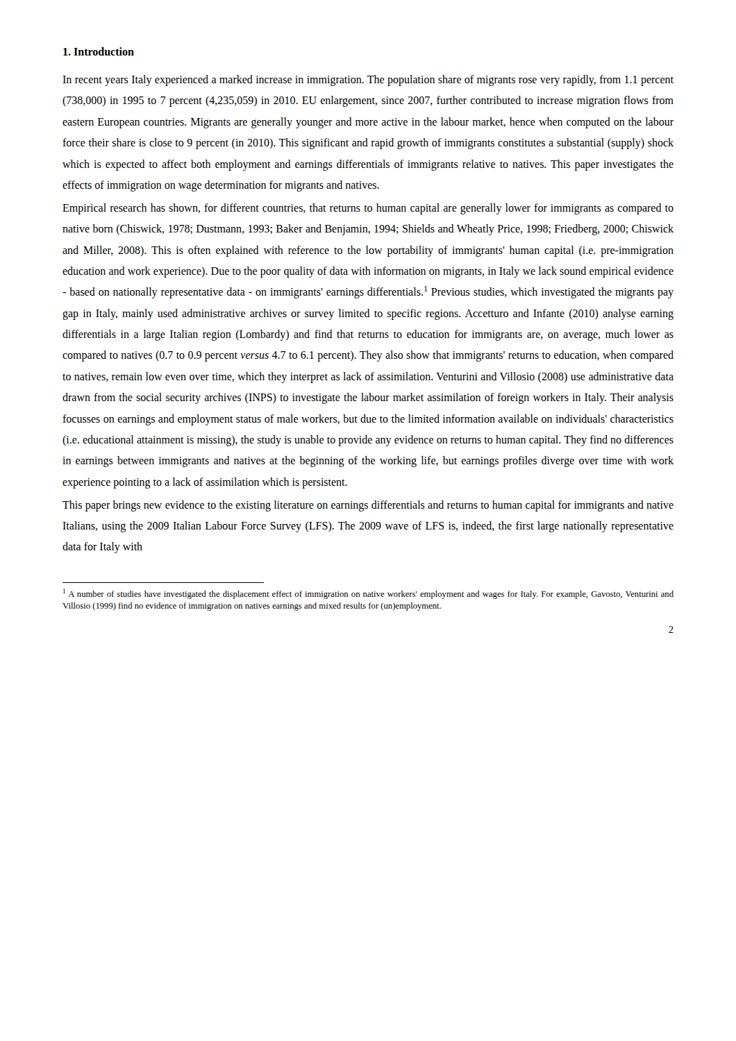1. Introduction
In recent years Italy experienced a marked increase in immigration. The population share of migrants rose very rapidly, from 1.1 percent (738,000) in 1995 to 7 percent (4,235,059) in 2010. EU enlargement, since 2007, further contributed to increase migration flows from eastern European countries. Migrants are generally younger and more active in the labour market, hence when computed on the labour force their share is close to 9 percent (in 2010). This significant and rapid growth of immigrants constitutes a substantial (supply) shock which is expected to affect both employment and earnings differentials of immigrants relative to natives. This paper investigates the effects of immigration on wage determination for migrants and natives.
Empirical research has shown, for different countries, that returns to human capital are generally lower for immigrants as compared to native born (Chiswick, 1978; Dustmann, 1993; Baker and Benjamin, 1994; Shields and Wheatly Price, 1998; Friedberg, 2000; Chiswick and Miller, 2008). This is often explained with reference to the low portability of immigrants' human capital (i.e. pre-immigration education and work experience). Due to the poor quality of data with information on migrants, in Italy we lack sound empirical evidence - based on nationally representative data - on immigrants' earnings differentials.1 Previous studies, which investigated the migrants pay gap in Italy, mainly used administrative archives or survey limited to specific regions. Accetturo and Infante (2010) analyse earning differentials in a large Italian region (Lombardy) and find that returns to education for immigrants are, on average, much lower as compared to natives (0.7 to 0.9 percent versus 4.7 to 6.1 percent). They also show that immigrants' returns to education, when compared to natives, remain low even over time, which they interpret as lack of assimilation. Venturini and Villosio (2008) use administrative data drawn from the social security archives (INPS) to investigate the labour market assimilation of foreign workers in Italy. Their analysis focusses on earnings and employment status of male workers, but due to the limited information available on individuals' characteristics (i.e. educational attainment is missing), the study is unable to provide any evidence on returns to human capital. They find no differences in earnings between immigrants and natives at the beginning of the working life, but earnings profiles diverge over time with work experience pointing to a lack of assimilation which is persistent.
This paper brings new evidence to the existing literature on earnings differentials and returns to human capital for immigrants and native Italians, using the 2009 Italian Labour Force Survey (LFS). The 2009 wave of LFS is, indeed, the first large nationally representative data for Italy with
1 A number of studies have investigated the displacement effect of immigration on native workers' employment and wages for Italy. For example, Gavosto, Venturini and Villosio (1999) find no evidence of immigration on natives earnings and mixed results for (un)employment.
2